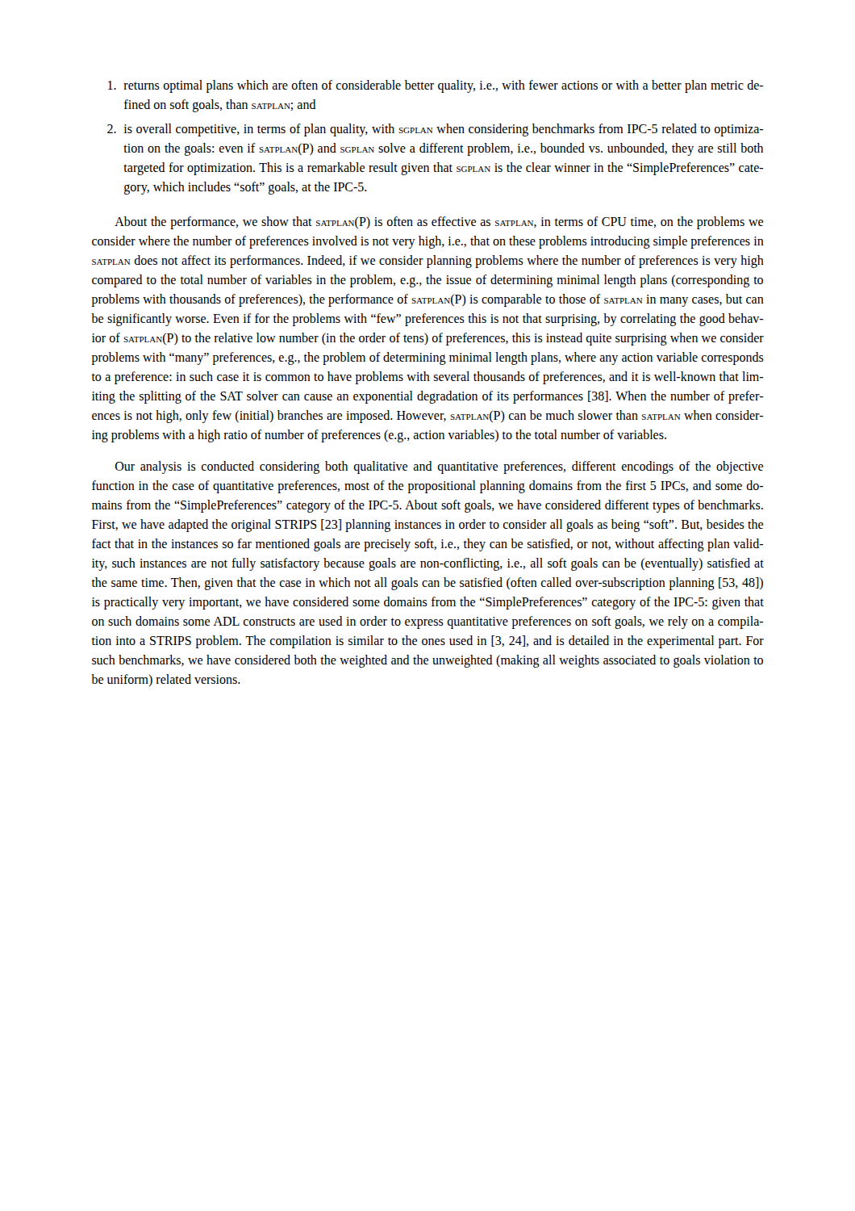returns optimal plans which are often of considerable better quality, i.e., with fewer actions or with a better plan metric defined on soft goals, than satplan; and
is overall competitive, in terms of plan quality, with sgplan when considering benchmarks from IPC-5 related to optimization on the goals: even if satplan(P) and sgplan solve a different problem, i.e., bounded vs. unbounded, they are still both targeted for optimization. This is a remarkable result given that sgplan is the clear winner in the “SimplePreferences” category, which includes “soft” goals, at the IPC-5.
About the performance, we show that satplan(P) is often as effective as satplan, in terms of CPU time, on the problems we consider where the number of preferences involved is not very high, i.e., that on these problems introducing simple preferences in satplan does not affect its performances. Indeed, if we consider planning problems where the number of preferences is very high compared to the total number of variables in the problem, e.g., the issue of determining minimal length plans (corresponding to problems with thousands of preferences), the performance of satplan(P) is comparable to those of satplan in many cases, but can be significantly worse. Even if for the problems with “few” preferences this is not that surprising, by correlating the good behavior of satplan(P) to the relative low number (in the order of tens) of preferences, this is instead quite surprising when we consider problems with “many” preferences, e.g., the problem of determining minimal length plans, where any action variable corresponds to a preference: in such case it is common to have problems with several thousands of preferences, and it is well-known that limiting the splitting of the SAT solver can cause an exponential degradation of its performances [38]. When the number of preferences is not high, only few (initial) branches are imposed. However, satplan(P) can be much slower than satplan when considering problems with a high ratio of number of preferences (e.g., action variables) to the total number of variables.
Our analysis is conducted considering both qualitative and quantitative preferences, different encodings of the objective function in the case of quantitative preferences, most of the propositional planning domains from the first 5 IPCs, and some domains from the “SimplePreferences” category of the IPC-5. About soft goals, we have considered different types of benchmarks. First, we have adapted the original STRIPS [23] planning instances in order to consider all goals as being “soft”. But, besides the fact that in the instances so far mentioned goals are precisely soft, i.e., they can be satisfied, or not, without affecting plan validity, such instances are not fully satisfactory because goals are non-conflicting, i.e., all soft goals can be (eventually) satisfied at the same time. Then, given that the case in which not all goals can be satisfied (often called over-subscription planning [53, 48]) is practically very important, we have considered some domains from the “SimplePreferences” category of the IPC-5: given that on such domains some ADL constructs are used in order to express quantitative preferences on soft goals, we rely on a compilation into a STRIPS problem. The compilation is similar to the ones used in [3, 24], and is detailed in the experimental part. For such benchmarks, we have considered both the weighted and the unweighted (making all weights associated to goals violation to be uniform) related versions.